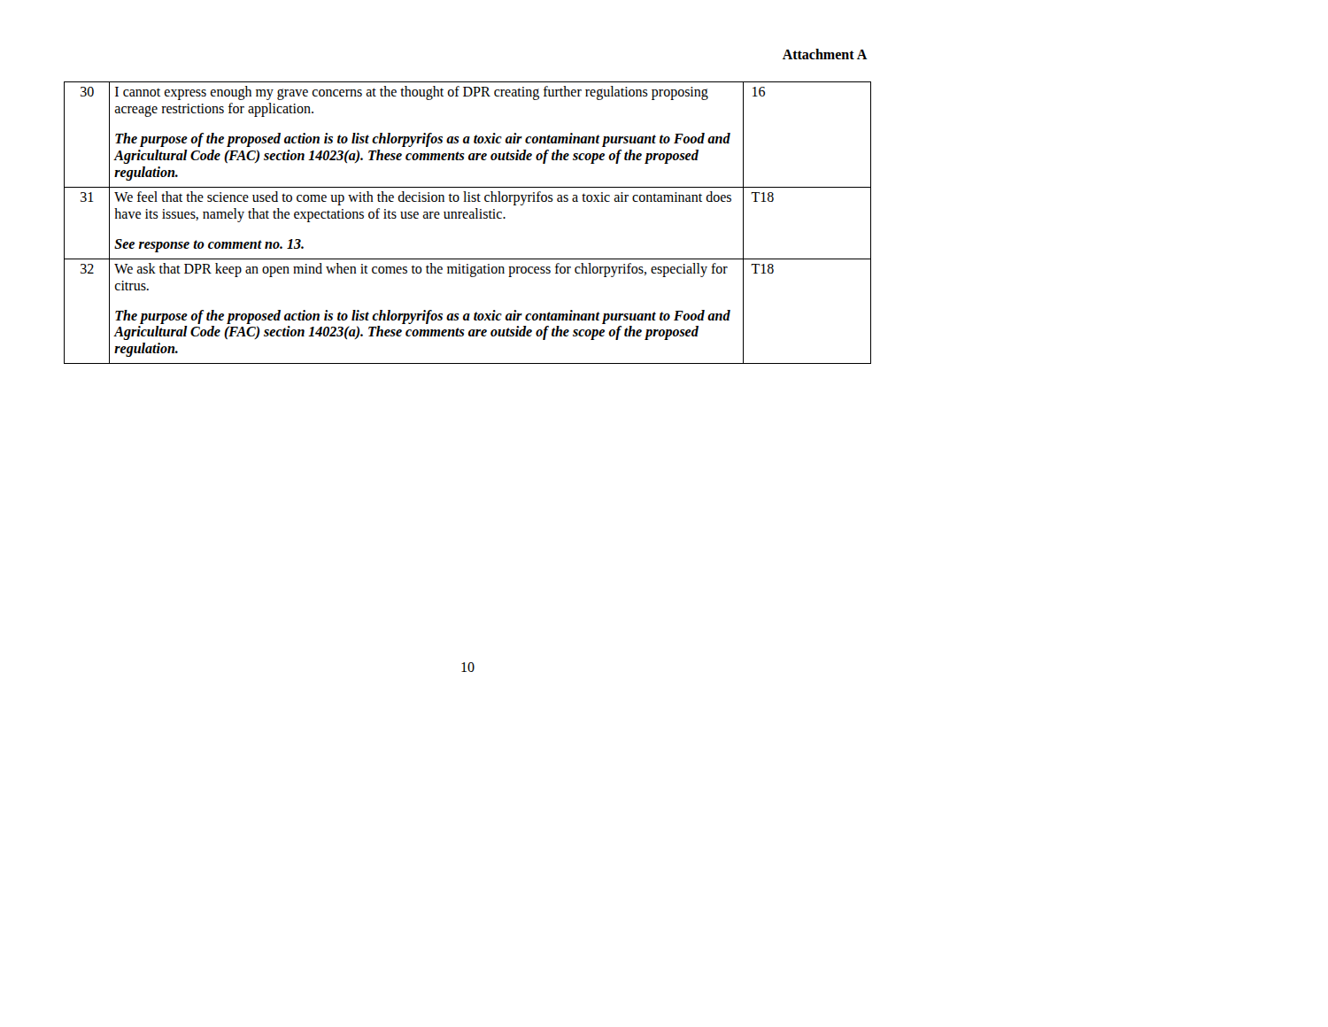Attachment A
| 30 | I cannot express enough my grave concerns at the thought of DPR creating further regulations proposing acreage restrictions for application. The purpose of the proposed action is to list chlorpyrifos as a toxic air contaminant pursuant to Food and Agricultural Code (FAC) section 14023(a). These comments are outside of the scope of the proposed regulation. | 16 |
| 31 | We feel that the science used to come up with the decision to list chlorpyrifos as a toxic air contaminant does have its issues, namely that the expectations of its use are unrealistic. See response to comment no. 13. | T18 |
| 32 | We ask that DPR keep an open mind when it comes to the mitigation process for chlorpyrifos, especially for citrus. The purpose of the proposed action is to list chlorpyrifos as a toxic air contaminant pursuant to Food and Agricultural Code (FAC) section 14023(a). These comments are outside of the scope of the proposed regulation. | T18 |
10